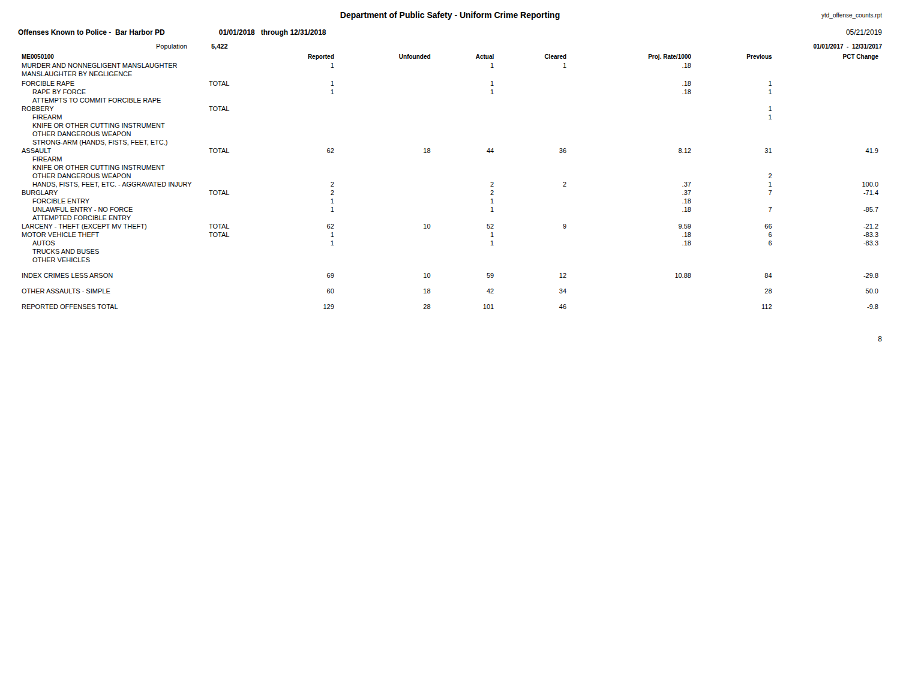ytd_offense_counts.rpt
Department of Public Safety - Uniform Crime Reporting
Offenses Known to Police - Bar Harbor PD 01/01/2018 through 12/31/2018 05/21/2019
Population 5,422 01/01/2017 - 12/31/2017
| ME0050100 | | Reported | Unfounded | Actual | Cleared | Proj. Rate/1000 | Previous | PCT Change |
| --- | --- | --- | --- | --- | --- | --- | --- | --- |
| MURDER AND NONNEGLIGENT MANSLAUGHTER MANSLAUGHTER BY NEGLIGENCE | | 1 | | 1 | 1 | .18 | | |
| FORCIBLE RAPE | TOTAL | 1 | | 1 | | .18 | 1 | |
| RAPE BY FORCE | | 1 | | 1 | | .18 | 1 | |
| ATTEMPTS TO COMMIT FORCIBLE RAPE | | | | | | | | |
| ROBBERY | TOTAL | | | | | | 1 | |
| FIREARM | | | | | | | 1 | |
| KNIFE OR OTHER CUTTING INSTRUMENT | | | | | | | | |
| OTHER DANGEROUS WEAPON | | | | | | | | |
| STRONG-ARM (HANDS, FISTS, FEET, ETC.) | | | | | | | | |
| ASSAULT | TOTAL | 62 | 18 | 44 | 36 | 8.12 | 31 | 41.9 |
| FIREARM | | | | | | | | |
| KNIFE OR OTHER CUTTING INSTRUMENT | | | | | | | | |
| OTHER DANGEROUS WEAPON | | | | | | | 2 | |
| HANDS, FISTS, FEET, ETC. - AGGRAVATED INJURY | | 2 | | 2 | 2 | .37 | 1 | 100.0 |
| BURGLARY | TOTAL | 2 | | 2 | | .37 | 7 | -71.4 |
| FORCIBLE ENTRY | | 1 | | 1 | | .18 | | |
| UNLAWFUL ENTRY - NO FORCE | | 1 | | 1 | | .18 | 7 | -85.7 |
| ATTEMPTED FORCIBLE ENTRY | | | | | | | | |
| LARCENY - THEFT (EXCEPT MV THEFT) | TOTAL | 62 | 10 | 52 | 9 | 9.59 | 66 | -21.2 |
| MOTOR VEHICLE THEFT | TOTAL | 1 | | 1 | | .18 | 6 | -83.3 |
| AUTOS | | 1 | | 1 | | .18 | 6 | -83.3 |
| TRUCKS AND BUSES | | | | | | | | |
| OTHER VEHICLES | | | | | | | | |
| INDEX CRIMES LESS ARSON | | 69 | 10 | 59 | 12 | 10.88 | 84 | -29.8 |
| OTHER ASSAULTS - SIMPLE | | 60 | 18 | 42 | 34 | | 28 | 50.0 |
| REPORTED OFFENSES TOTAL | | 129 | 28 | 101 | 46 | | 112 | -9.8 |
8